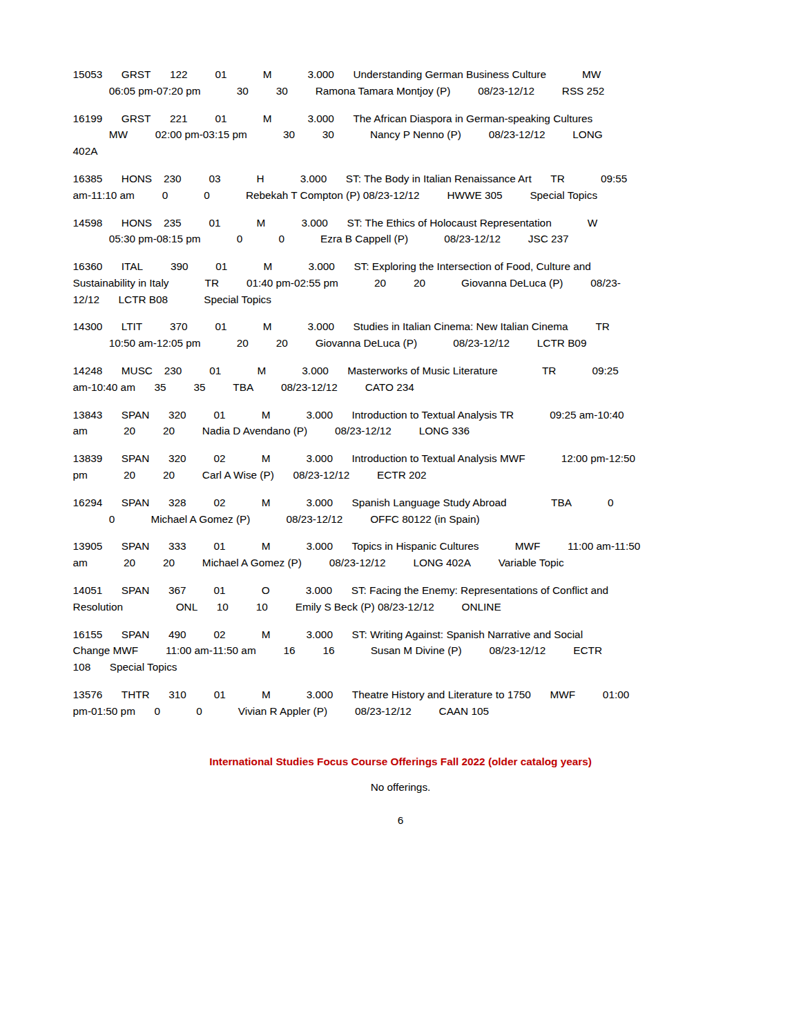15053 GRST 122 01 M 3.000 Understanding German Business Culture MW
06:05 pm-07:20 pm 30 30 Ramona Tamara Montjoy (P) 08/23-12/12 RSS 252
16199 GRST 221 01 M 3.000 The African Diaspora in German-speaking Cultures
MW 02:00 pm-03:15 pm 30 30 Nancy P Nenno (P) 08/23-12/12 LONG
402A
16385 HONS 230 03 H 3.000 ST: The Body in Italian Renaissance Art TR 09:55
am-11:10 am 0 0 Rebekah T Compton (P) 08/23-12/12 HWWE 305 Special Topics
14598 HONS 235 01 M 3.000 ST: The Ethics of Holocaust Representation W
05:30 pm-08:15 pm 0 0 Ezra B Cappell (P) 08/23-12/12 JSC 237
16360 ITAL 390 01 M 3.000 ST: Exploring the Intersection of Food, Culture and
Sustainability in Italy TR 01:40 pm-02:55 pm 20 20 Giovanna DeLuca (P) 08/23-
12/12 LCTR B08 Special Topics
14300 LTIT 370 01 M 3.000 Studies in Italian Cinema: New Italian Cinema TR
10:50 am-12:05 pm 20 20 Giovanna DeLuca (P) 08/23-12/12 LCTR B09
14248 MUSC 230 01 M 3.000 Masterworks of Music Literature TR 09:25
am-10:40 am 35 35 TBA 08/23-12/12 CATO 234
13843 SPAN 320 01 M 3.000 Introduction to Textual Analysis TR 09:25 am-10:40
am 20 20 Nadia D Avendano (P) 08/23-12/12 LONG 336
13839 SPAN 320 02 M 3.000 Introduction to Textual Analysis MWF 12:00 pm-12:50
pm 20 20 Carl A Wise (P) 08/23-12/12 ECTR 202
16294 SPAN 328 02 M 3.000 Spanish Language Study Abroad TBA 0
0 Michael A Gomez (P) 08/23-12/12 OFFC 80122 (in Spain)
13905 SPAN 333 01 M 3.000 Topics in Hispanic Cultures MWF 11:00 am-11:50
am 20 20 Michael A Gomez (P) 08/23-12/12 LONG 402A Variable Topic
14051 SPAN 367 01 O 3.000 ST: Facing the Enemy: Representations of Conflict and
Resolution ONL 10 10 Emily S Beck (P) 08/23-12/12 ONLINE
16155 SPAN 490 02 M 3.000 ST: Writing Against: Spanish Narrative and Social
Change MWF 11:00 am-11:50 am 16 16 Susan M Divine (P) 08/23-12/12 ECTR
108 Special Topics
13576 THTR 310 01 M 3.000 Theatre History and Literature to 1750 MWF 01:00
pm-01:50 pm 0 0 Vivian R Appler (P) 08/23-12/12 CAAN 105
International Studies Focus Course Offerings Fall 2022 (older catalog years)
No offerings.
6